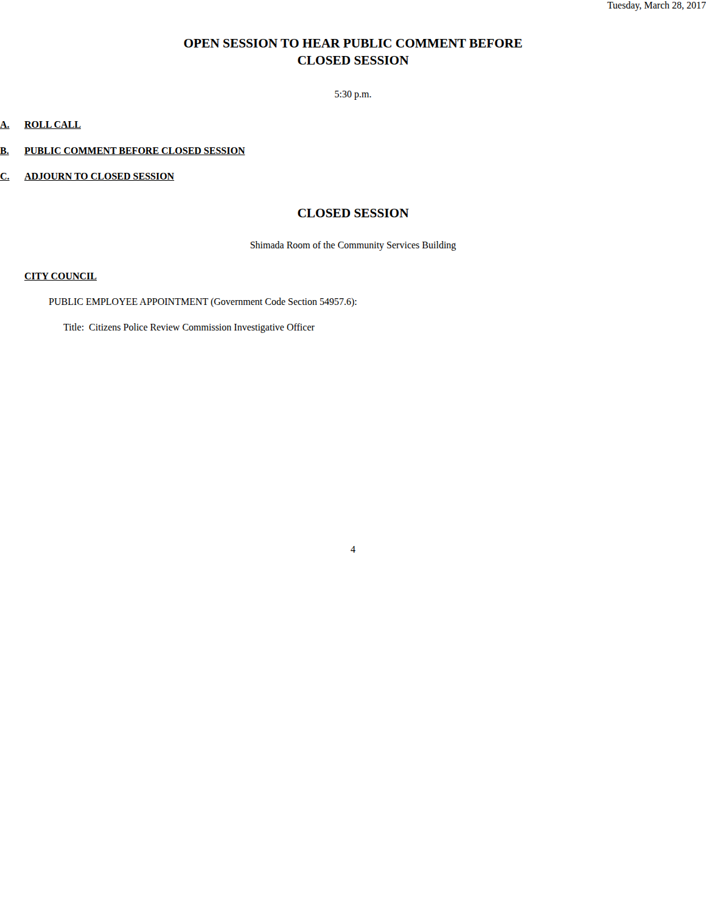Tuesday, March 28, 2017
OPEN SESSION TO HEAR PUBLIC COMMENT BEFORE
CLOSED SESSION
5:30 p.m.
A. ROLL CALL
B. PUBLIC COMMENT BEFORE CLOSED SESSION
C. ADJOURN TO CLOSED SESSION
CLOSED SESSION
Shimada Room of the Community Services Building
CITY COUNCIL
PUBLIC EMPLOYEE APPOINTMENT (Government Code Section 54957.6):
Title: Citizens Police Review Commission Investigative Officer
4